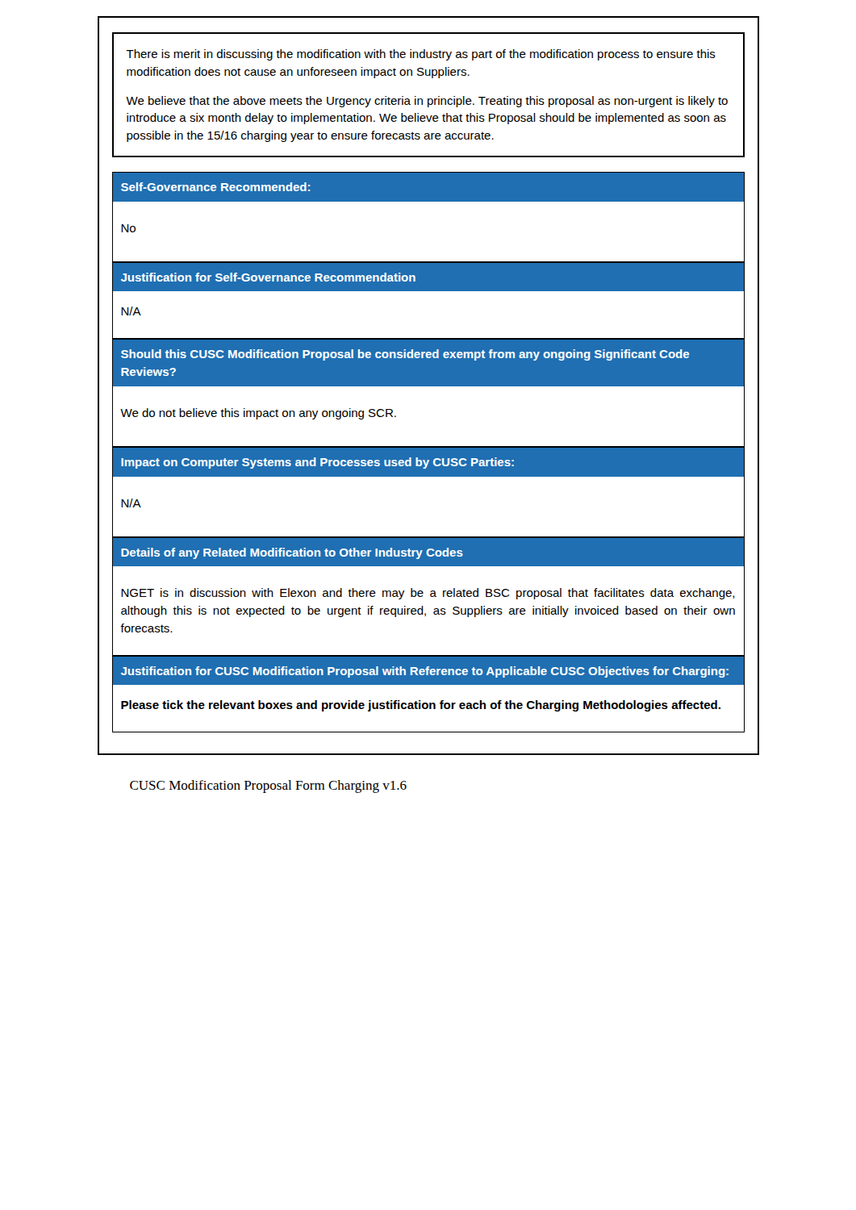There is merit in discussing the modification with the industry as part of the modification process to ensure this modification does not cause an unforeseen impact on Suppliers.
We believe that the above meets the Urgency criteria in principle. Treating this proposal as non-urgent is likely to introduce a six month delay to implementation. We believe that this Proposal should be implemented as soon as possible in the 15/16 charging year to ensure forecasts are accurate.
Self-Governance Recommended:
No
Justification for Self-Governance Recommendation
N/A
Should this CUSC Modification Proposal be considered exempt from any ongoing Significant Code Reviews?
We do not believe this impact on any ongoing SCR.
Impact on Computer Systems and Processes used by CUSC Parties:
N/A
Details of any Related Modification to Other Industry Codes
NGET is in discussion with Elexon and there may be a related BSC proposal that facilitates data exchange, although this is not expected to be urgent if required, as Suppliers are initially invoiced based on their own forecasts.
Justification for CUSC Modification Proposal with Reference to Applicable CUSC Objectives for Charging:
Please tick the relevant boxes and provide justification for each of the Charging Methodologies affected.
CUSC Modification Proposal Form Charging v1.6